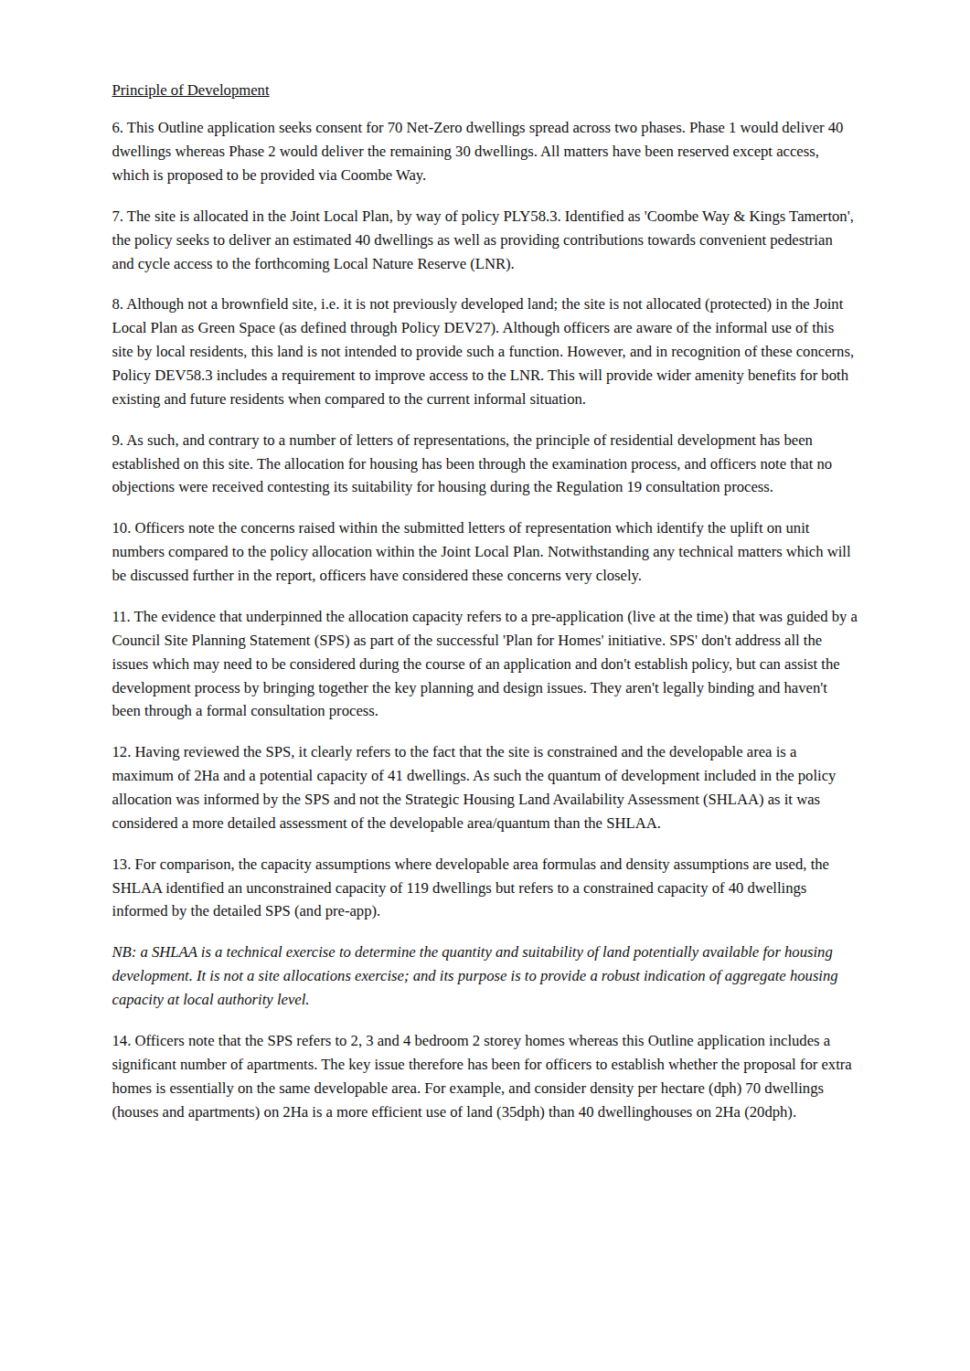Principle of Development
6. This Outline application seeks consent for 70 Net-Zero dwellings spread across two phases. Phase 1 would deliver 40 dwellings whereas Phase 2 would deliver the remaining 30 dwellings. All matters have been reserved except access, which is proposed to be provided via Coombe Way.
7. The site is allocated in the Joint Local Plan, by way of policy PLY58.3. Identified as 'Coombe Way & Kings Tamerton', the policy seeks to deliver an estimated 40 dwellings as well as providing contributions towards convenient pedestrian and cycle access to the forthcoming Local Nature Reserve (LNR).
8. Although not a brownfield site, i.e. it is not previously developed land; the site is not allocated (protected) in the Joint Local Plan as Green Space (as defined through Policy DEV27). Although officers are aware of the informal use of this site by local residents, this land is not intended to provide such a function. However, and in recognition of these concerns, Policy DEV58.3 includes a requirement to improve access to the LNR. This will provide wider amenity benefits for both existing and future residents when compared to the current informal situation.
9. As such, and contrary to a number of letters of representations, the principle of residential development has been established on this site. The allocation for housing has been through the examination process, and officers note that no objections were received contesting its suitability for housing during the Regulation 19 consultation process.
10. Officers note the concerns raised within the submitted letters of representation which identify the uplift on unit numbers compared to the policy allocation within the Joint Local Plan. Notwithstanding any technical matters which will be discussed further in the report, officers have considered these concerns very closely.
11. The evidence that underpinned the allocation capacity refers to a pre-application (live at the time) that was guided by a Council Site Planning Statement (SPS) as part of the successful 'Plan for Homes' initiative. SPS' don't address all the issues which may need to be considered during the course of an application and don't establish policy, but can assist the development process by bringing together the key planning and design issues. They aren't legally binding and haven't been through a formal consultation process.
12. Having reviewed the SPS, it clearly refers to the fact that the site is constrained and the developable area is a maximum of 2Ha and a potential capacity of 41 dwellings. As such the quantum of development included in the policy allocation was informed by the SPS and not the Strategic Housing Land Availability Assessment (SHLAA) as it was considered a more detailed assessment of the developable area/quantum than the SHLAA.
13. For comparison, the capacity assumptions where developable area formulas and density assumptions are used, the SHLAA identified an unconstrained capacity of 119 dwellings but refers to a constrained capacity of 40 dwellings informed by the detailed SPS (and pre-app).
NB: a SHLAA is a technical exercise to determine the quantity and suitability of land potentially available for housing development. It is not a site allocations exercise; and its purpose is to provide a robust indication of aggregate housing capacity at local authority level.
14. Officers note that the SPS refers to 2, 3 and 4 bedroom 2 storey homes whereas this Outline application includes a significant number of apartments. The key issue therefore has been for officers to establish whether the proposal for extra homes is essentially on the same developable area. For example, and consider density per hectare (dph) 70 dwellings (houses and apartments) on 2Ha is a more efficient use of land (35dph) than 40 dwellinghouses on 2Ha (20dph).